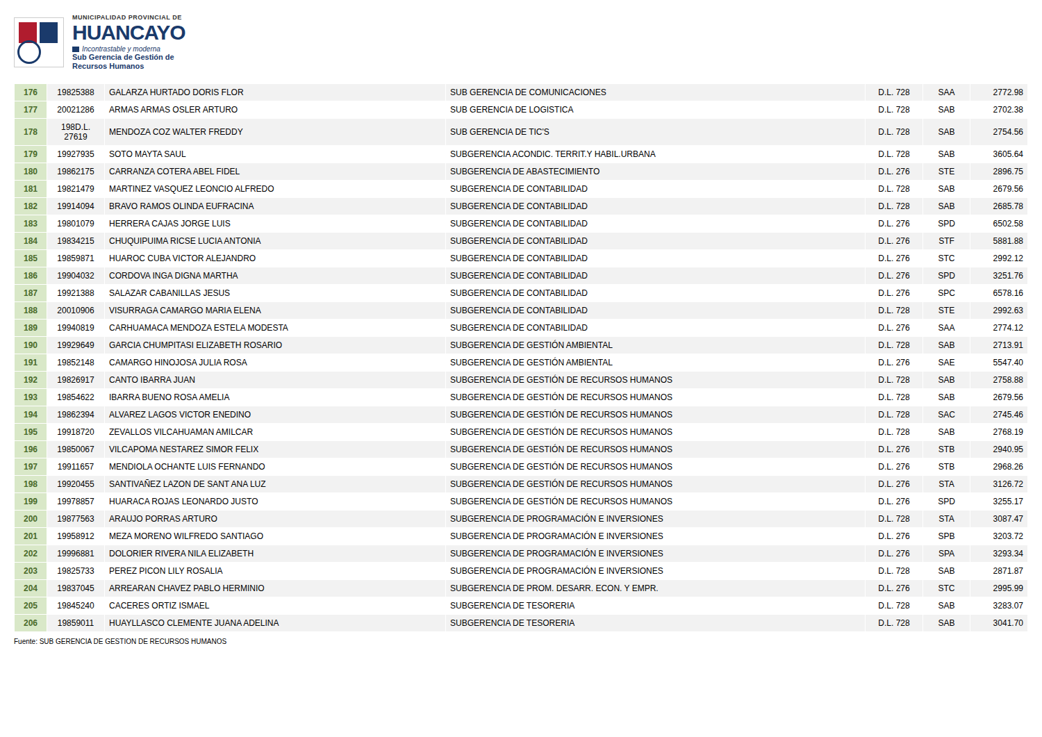MUNICIPALIDAD PROVINCIAL DE
HUANCAYO
Incontrastable y moderna
Sub Gerencia de Gestión de
Recursos Humanos
| 176 | 19825388 | GALARZA HURTADO DORIS FLOR | SUB GERENCIA DE COMUNICACIONES | D.L. 728 | SAA | 2772.98 |
| 177 | 20021286 | ARMAS ARMAS OSLER ARTURO | SUB GERENCIA DE LOGISTICA | D.L. 728 | SAB | 2702.38 |
| 178 | 198D.L. 27619 | MENDOZA COZ WALTER FREDDY | SUB GERENCIA DE TIC'S | D.L. 728 | SAB | 2754.56 |
| 179 | 19927935 | SOTO MAYTA SAUL | SUBGERENCIA ACONDIC. TERRIT.Y HABIL.URBANA | D.L. 728 | SAB | 3605.64 |
| 180 | 19862175 | CARRANZA COTERA ABEL FIDEL | SUBGERENCIA DE ABASTECIMIENTO | D.L. 276 | STE | 2896.75 |
| 181 | 19821479 | MARTINEZ VASQUEZ LEONCIO ALFREDO | SUBGERENCIA DE CONTABILIDAD | D.L. 728 | SAB | 2679.56 |
| 182 | 19914094 | BRAVO RAMOS OLINDA EUFRACINA | SUBGERENCIA DE CONTABILIDAD | D.L. 728 | SAB | 2685.78 |
| 183 | 19801079 | HERRERA CAJAS JORGE LUIS | SUBGERENCIA DE CONTABILIDAD | D.L. 276 | SPD | 6502.58 |
| 184 | 19834215 | CHUQUIPUIMA RICSE LUCIA ANTONIA | SUBGERENCIA DE CONTABILIDAD | D.L. 276 | STF | 5881.88 |
| 185 | 19859871 | HUAROC CUBA VICTOR ALEJANDRO | SUBGERENCIA DE CONTABILIDAD | D.L. 276 | STC | 2992.12 |
| 186 | 19904032 | CORDOVA INGA DIGNA MARTHA | SUBGERENCIA DE CONTABILIDAD | D.L. 276 | SPD | 3251.76 |
| 187 | 19921388 | SALAZAR CABANILLAS JESUS | SUBGERENCIA DE CONTABILIDAD | D.L. 276 | SPC | 6578.16 |
| 188 | 20010906 | VISURRAGA CAMARGO MARIA ELENA | SUBGERENCIA DE CONTABILIDAD | D.L. 728 | STE | 2992.63 |
| 189 | 19940819 | CARHUAMACA MENDOZA ESTELA MODESTA | SUBGERENCIA DE CONTABILIDAD | D.L. 276 | SAA | 2774.12 |
| 190 | 19929649 | GARCIA CHUMPITASI ELIZABETH ROSARIO | SUBGERENCIA DE GESTIÓN AMBIENTAL | D.L. 728 | SAB | 2713.91 |
| 191 | 19852148 | CAMARGO HINOJOSA JULIA ROSA | SUBGERENCIA DE GESTIÓN AMBIENTAL | D.L. 276 | SAE | 5547.40 |
| 192 | 19826917 | CANTO IBARRA JUAN | SUBGERENCIA DE GESTIÓN DE RECURSOS HUMANOS | D.L. 728 | SAB | 2758.88 |
| 193 | 19854622 | IBARRA BUENO ROSA AMELIA | SUBGERENCIA DE GESTIÓN DE RECURSOS HUMANOS | D.L. 728 | SAB | 2679.56 |
| 194 | 19862394 | ALVAREZ LAGOS VICTOR ENEDINO | SUBGERENCIA DE GESTIÓN DE RECURSOS HUMANOS | D.L. 728 | SAC | 2745.46 |
| 195 | 19918720 | ZEVALLOS VILCAHUAMAN AMILCAR | SUBGERENCIA DE GESTIÓN DE RECURSOS HUMANOS | D.L. 728 | SAB | 2768.19 |
| 196 | 19850067 | VILCAPOMA NESTAREZ SIMOR FELIX | SUBGERENCIA DE GESTIÓN DE RECURSOS HUMANOS | D.L. 276 | STB | 2940.95 |
| 197 | 19911657 | MENDIOLA OCHANTE LUIS FERNANDO | SUBGERENCIA DE GESTIÓN DE RECURSOS HUMANOS | D.L. 276 | STB | 2968.26 |
| 198 | 19920455 | SANTIVAÑEZ LAZON DE SANT ANA LUZ | SUBGERENCIA DE GESTIÓN DE RECURSOS HUMANOS | D.L. 276 | STA | 3126.72 |
| 199 | 19978857 | HUARACA ROJAS LEONARDO JUSTO | SUBGERENCIA DE GESTIÓN DE RECURSOS HUMANOS | D.L. 276 | SPD | 3255.17 |
| 200 | 19877563 | ARAUJO PORRAS ARTURO | SUBGERENCIA DE PROGRAMACIÓN E INVERSIONES | D.L. 728 | STA | 3087.47 |
| 201 | 19958912 | MEZA MORENO WILFREDO SANTIAGO | SUBGERENCIA DE PROGRAMACIÓN E INVERSIONES | D.L. 276 | SPB | 3203.72 |
| 202 | 19996881 | DOLORIER RIVERA NILA ELIZABETH | SUBGERENCIA DE PROGRAMACIÓN E INVERSIONES | D.L. 276 | SPA | 3293.34 |
| 203 | 19825733 | PEREZ PICON LILY ROSALIA | SUBGERENCIA DE PROGRAMACIÓN E INVERSIONES | D.L. 728 | SAB | 2871.87 |
| 204 | 19837045 | ARREARAN CHAVEZ PABLO HERMINIO | SUBGERENCIA DE PROM. DESARR. ECON. Y EMPR. | D.L. 276 | STC | 2995.99 |
| 205 | 19845240 | CACERES ORTIZ ISMAEL | SUBGERENCIA DE TESORERIA | D.L. 728 | SAB | 3283.07 |
| 206 | 19859011 | HUAYLLASCO CLEMENTE JUANA ADELINA | SUBGERENCIA DE TESORERIA | D.L. 728 | SAB | 3041.70 |
Fuente: SUB GERENCIA DE GESTION DE RECURSOS HUMANOS